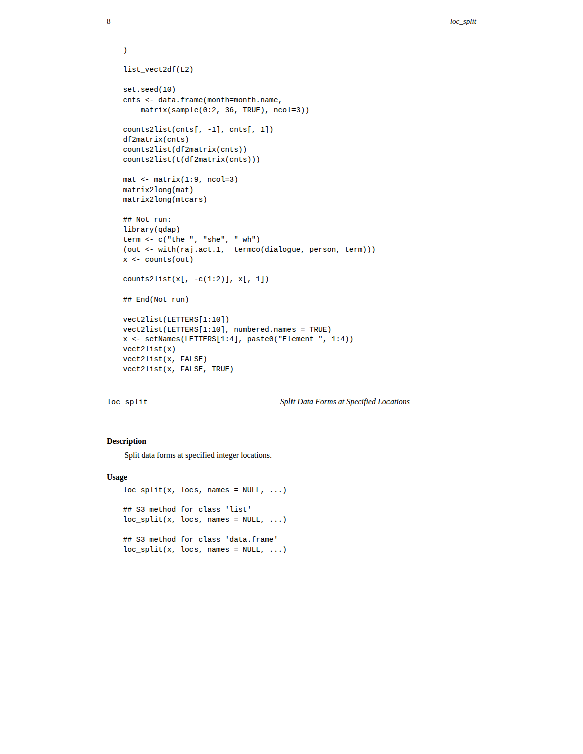8 loc_split
)

list_vect2df(L2)

set.seed(10)
cnts <- data.frame(month=month.name,
    matrix(sample(0:2, 36, TRUE), ncol=3))

counts2list(cnts[, -1], cnts[, 1])
df2matrix(cnts)
counts2list(df2matrix(cnts))
counts2list(t(df2matrix(cnts)))

mat <- matrix(1:9, ncol=3)
matrix2long(mat)
matrix2long(mtcars)

## Not run:
library(qdap)
term <- c("the ", "she", " wh")
(out <- with(raj.act.1,  termco(dialogue, person, term)))
x <- counts(out)

counts2list(x[, -c(1:2)], x[, 1])

## End(Not run)

vect2list(LETTERS[1:10])
vect2list(LETTERS[1:10], numbered.names = TRUE)
x <- setNames(LETTERS[1:4], paste0("Element_", 1:4))
vect2list(x)
vect2list(x, FALSE)
vect2list(x, FALSE, TRUE)
loc_split Split Data Forms at Specified Locations
Description
Split data forms at specified integer locations.
Usage
loc_split(x, locs, names = NULL, ...)

## S3 method for class 'list'
loc_split(x, locs, names = NULL, ...)

## S3 method for class 'data.frame'
loc_split(x, locs, names = NULL, ...)